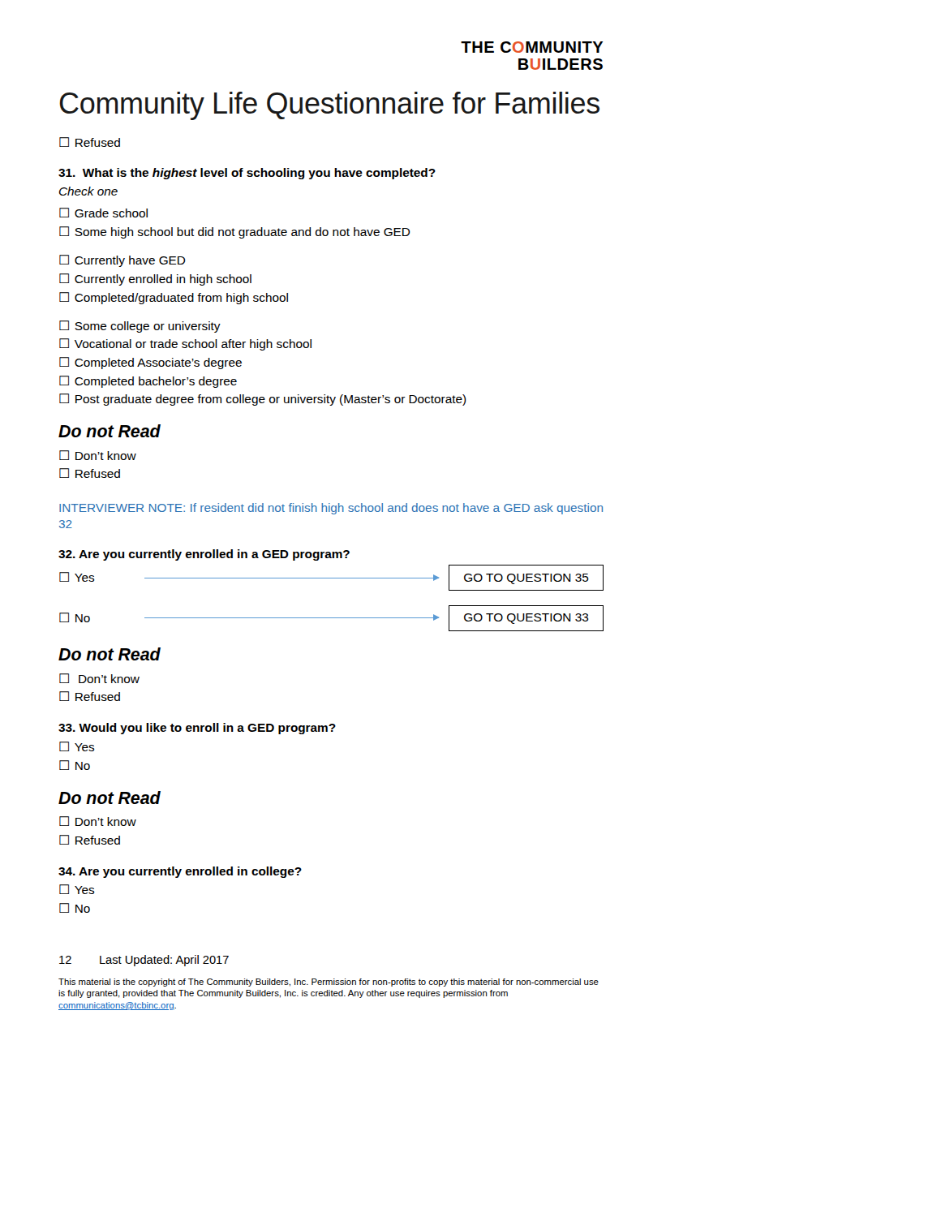THE COMMUNITY
BUILDERS
Community Life Questionnaire for Families
Refused
31. What is the highest level of schooling you have completed?
Check one
Grade school
Some high school but did not graduate and do not have GED
Currently have GED
Currently enrolled in high school
Completed/graduated from high school
Some college or university
Vocational or trade school after high school
Completed Associate’s degree
Completed bachelor’s degree
Post graduate degree from college or university (Master’s or Doctorate)
Do not Read
Don’t know
Refused
INTERVIEWER NOTE: If resident did not finish high school and does not have a GED ask question 32
32. Are you currently enrolled in a GED program?
Yes
GO TO QUESTION 35
No
GO TO QUESTION 33
Do not Read
Don’t know
Refused
33. Would you like to enroll in a GED program?
Yes
No
Do not Read
Don’t know
Refused
34. Are you currently enrolled in college?
Yes
No
12 Last Updated: April 2017
This material is the copyright of The Community Builders, Inc. Permission for non-profits to copy this material for non-commercial use is fully granted, provided that The Community Builders, Inc. is credited. Any other use requires permission from communications@tcbinc.org.